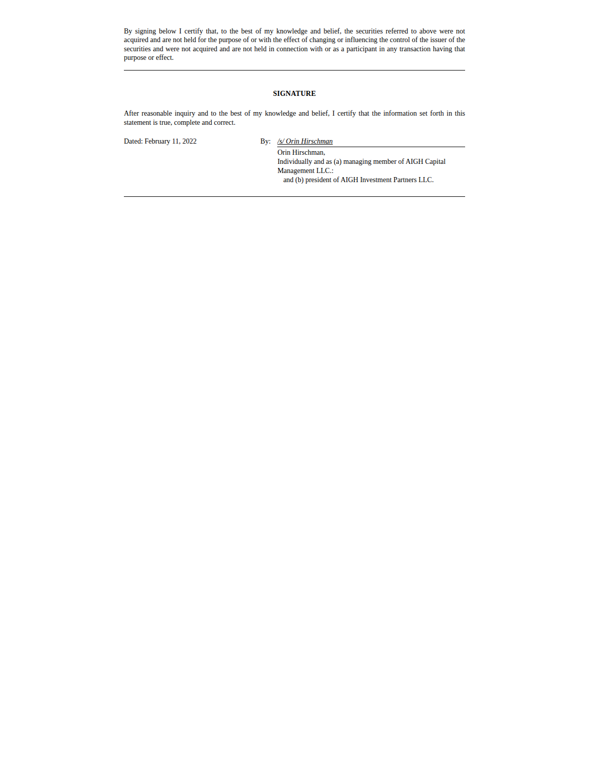By signing below I certify that, to the best of my knowledge and belief, the securities referred to above were not acquired and are not held for the purpose of or with the effect of changing or influencing the control of the issuer of the securities and were not acquired and are not held in connection with or as a participant in any transaction having that purpose or effect.
SIGNATURE
After reasonable inquiry and to the best of my knowledge and belief, I certify that the information set forth in this statement is true, complete and correct.
| Dated: February 11, 2022 | By: | /s/ Orin Hirschman Orin Hirschman, Individually and as (a) managing member of AIGH Capital Management LLC.: and (b) president of AIGH Investment Partners LLC. |